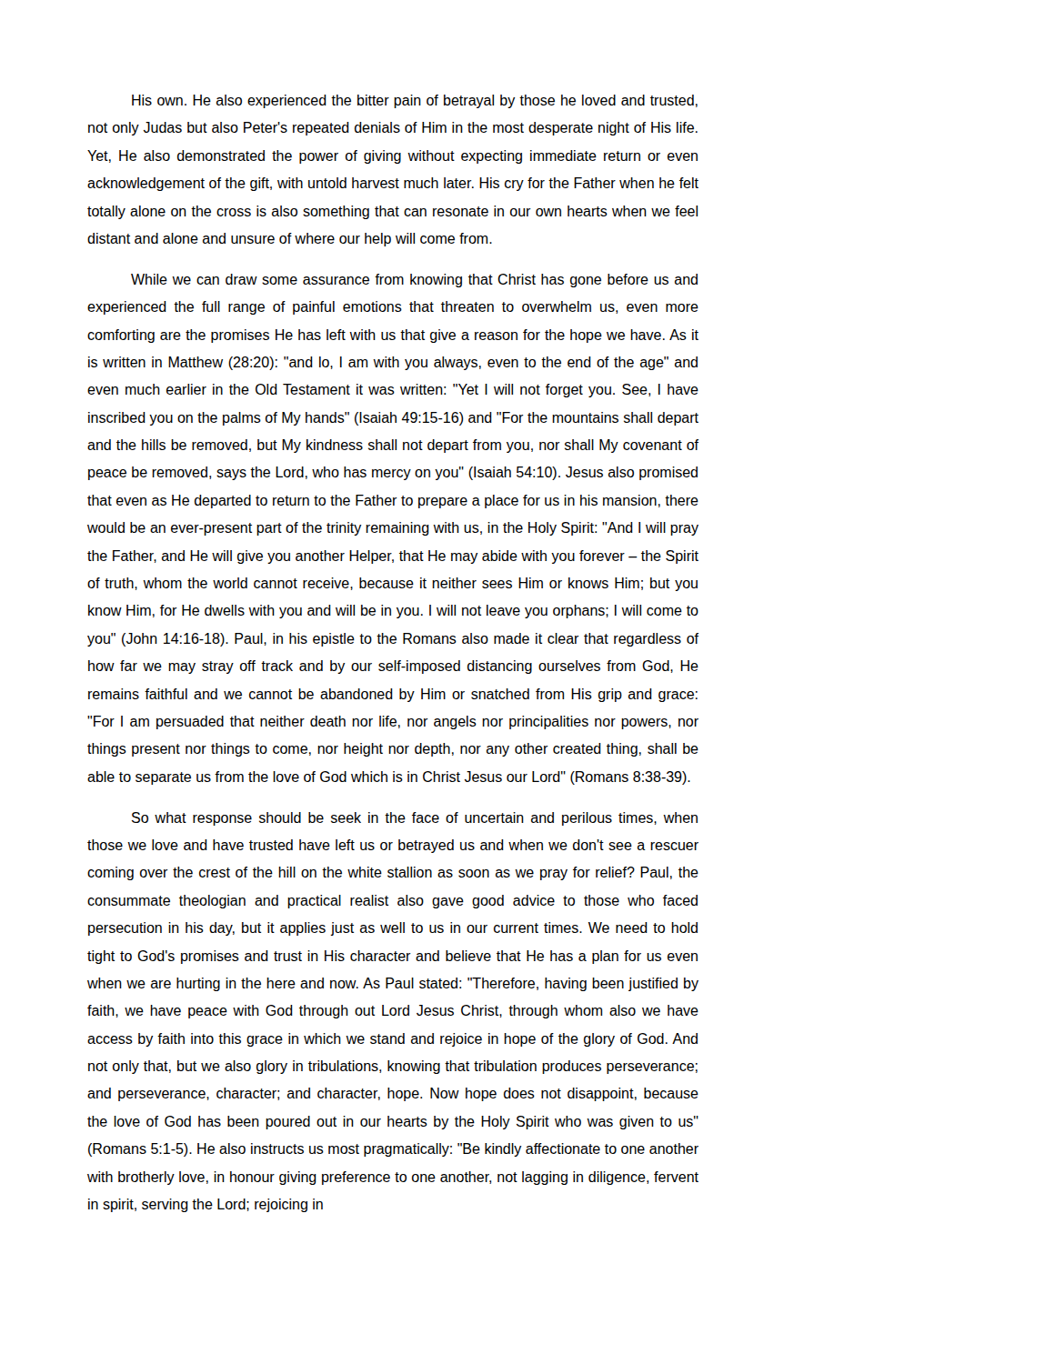His own. He also experienced the bitter pain of betrayal by those he loved and trusted, not only Judas but also Peter's repeated denials of Him in the most desperate night of His life. Yet, He also demonstrated the power of giving without expecting immediate return or even acknowledgement of the gift, with untold harvest much later. His cry for the Father when he felt totally alone on the cross is also something that can resonate in our own hearts when we feel distant and alone and unsure of where our help will come from.
While we can draw some assurance from knowing that Christ has gone before us and experienced the full range of painful emotions that threaten to overwhelm us, even more comforting are the promises He has left with us that give a reason for the hope we have. As it is written in Matthew (28:20): "and lo, I am with you always, even to the end of the age" and even much earlier in the Old Testament it was written: "Yet I will not forget you. See, I have inscribed you on the palms of My hands" (Isaiah 49:15-16) and "For the mountains shall depart and the hills be removed, but My kindness shall not depart from you, nor shall My covenant of peace be removed, says the Lord, who has mercy on you" (Isaiah 54:10). Jesus also promised that even as He departed to return to the Father to prepare a place for us in his mansion, there would be an ever-present part of the trinity remaining with us, in the Holy Spirit: "And I will pray the Father, and He will give you another Helper, that He may abide with you forever – the Spirit of truth, whom the world cannot receive, because it neither sees Him or knows Him; but you know Him, for He dwells with you and will be in you. I will not leave you orphans; I will come to you" (John 14:16-18). Paul, in his epistle to the Romans also made it clear that regardless of how far we may stray off track and by our self-imposed distancing ourselves from God, He remains faithful and we cannot be abandoned by Him or snatched from His grip and grace: "For I am persuaded that neither death nor life, nor angels nor principalities nor powers, nor things present nor things to come, nor height nor depth, nor any other created thing, shall be able to separate us from the love of God which is in Christ Jesus our Lord" (Romans 8:38-39).
So what response should be seek in the face of uncertain and perilous times, when those we love and have trusted have left us or betrayed us and when we don't see a rescuer coming over the crest of the hill on the white stallion as soon as we pray for relief? Paul, the consummate theologian and practical realist also gave good advice to those who faced persecution in his day, but it applies just as well to us in our current times. We need to hold tight to God's promises and trust in His character and believe that He has a plan for us even when we are hurting in the here and now. As Paul stated: "Therefore, having been justified by faith, we have peace with God through out Lord Jesus Christ, through whom also we have access by faith into this grace in which we stand and rejoice in hope of the glory of God. And not only that, but we also glory in tribulations, knowing that tribulation produces perseverance; and perseverance, character; and character, hope. Now hope does not disappoint, because the love of God has been poured out in our hearts by the Holy Spirit who was given to us" (Romans 5:1-5). He also instructs us most pragmatically: "Be kindly affectionate to one another with brotherly love, in honour giving preference to one another, not lagging in diligence, fervent in spirit, serving the Lord; rejoicing in